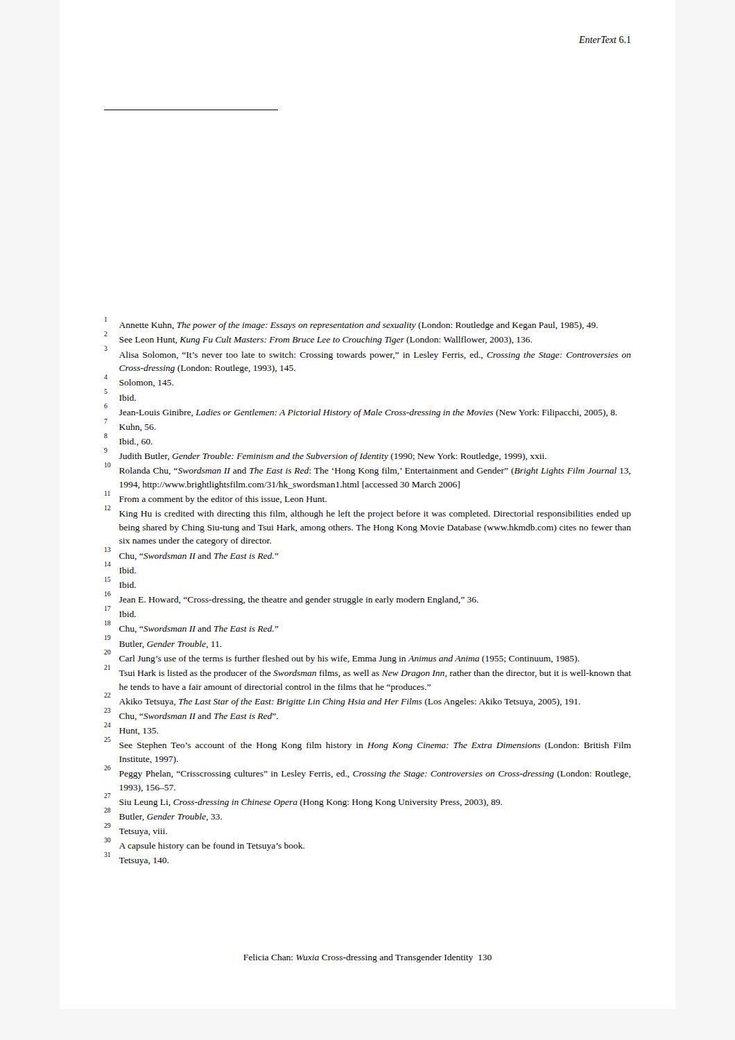EnterText 6.1
1 Annette Kuhn, The power of the image: Essays on representation and sexuality (London: Routledge and Kegan Paul, 1985), 49.
2 See Leon Hunt, Kung Fu Cult Masters: From Bruce Lee to Crouching Tiger (London: Wallflower, 2003), 136.
3 Alisa Solomon, “It’s never too late to switch: Crossing towards power,” in Lesley Ferris, ed., Crossing the Stage: Controversies on Cross-dressing (London: Routlege, 1993), 145.
4 Solomon, 145.
5 Ibid.
6 Jean-Louis Ginibre, Ladies or Gentlemen: A Pictorial History of Male Cross-dressing in the Movies (New York: Filipacchi, 2005), 8.
7 Kuhn, 56.
8 Ibid., 60.
9 Judith Butler, Gender Trouble: Feminism and the Subversion of Identity (1990; New York: Routledge, 1999), xxii.
10 Rolanda Chu, “Swordsman II and The East is Red: The ‘Hong Kong film,’ Entertainment and Gender” (Bright Lights Film Journal 13, 1994, http://www.brightlightsfilm.com/31/hk_swordsman1.html [accessed 30 March 2006]
11 From a comment by the editor of this issue, Leon Hunt.
12 King Hu is credited with directing this film, although he left the project before it was completed. Directorial responsibilities ended up being shared by Ching Siu-tung and Tsui Hark, among others. The Hong Kong Movie Database (www.hkmdb.com) cites no fewer than six names under the category of director.
13 Chu, “Swordsman II and The East is Red.”
14 Ibid.
15 Ibid.
16 Jean E. Howard, “Cross-dressing, the theatre and gender struggle in early modern England,” 36.
17 Ibid.
18 Chu, “Swordsman II and The East is Red.”
19 Butler, Gender Trouble, 11.
20 Carl Jung’s use of the terms is further fleshed out by his wife, Emma Jung in Animus and Anima (1955; Continuum, 1985).
21 Tsui Hark is listed as the producer of the Swordsman films, as well as New Dragon Inn, rather than the director, but it is well-known that he tends to have a fair amount of directorial control in the films that he “produces.”
22 Akiko Tetsuya, The Last Star of the East: Brigitte Lin Ching Hsia and Her Films (Los Angeles: Akiko Tetsuya, 2005), 191.
23 Chu, “Swordsman II and The East is Red”.
24 Hunt, 135.
25 See Stephen Teo’s account of the Hong Kong film history in Hong Kong Cinema: The Extra Dimensions (London: British Film Institute, 1997).
26 Peggy Phelan, “Crisscrossing cultures” in Lesley Ferris, ed., Crossing the Stage: Controversies on Cross-dressing (London: Routlege, 1993), 156–57.
27 Siu Leung Li, Cross-dressing in Chinese Opera (Hong Kong: Hong Kong University Press, 2003), 89.
28 Butler, Gender Trouble, 33.
29 Tetsuya, viii.
30 A capsule history can be found in Tetsuya’s book.
31 Tetsuya, 140.
Felicia Chan: Wuxia Cross-dressing and Transgender Identity 130